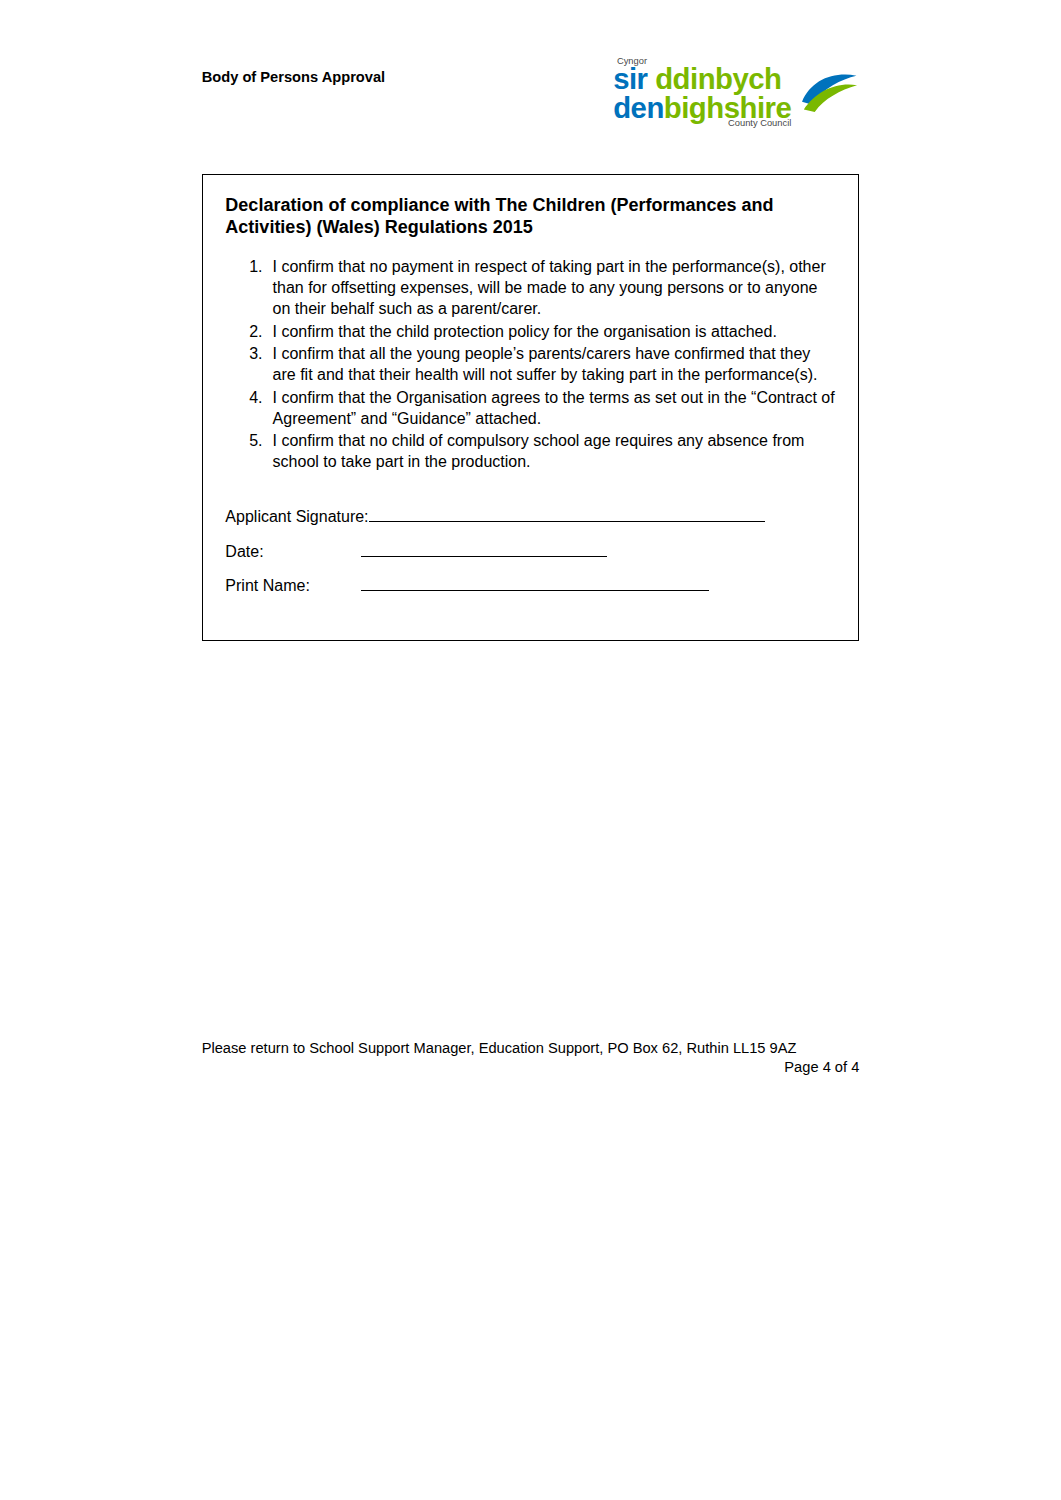Body of Persons Approval
Cyngor
sir ddinbych
den bighshire
County Council
Declaration of compliance with The Children (Performances and Activities) (Wales) Regulations 2015
I confirm that no payment in respect of taking part in the performance(s), other than for offsetting expenses, will be made to any young persons or to anyone on their behalf such as a parent/carer.
I confirm that the child protection policy for the organisation is attached.
I confirm that all the young people’s parents/carers have confirmed that they are fit and that their health will not suffer by taking part in the performance(s).
I confirm that the Organisation agrees to the terms as set out in the “Contract of Agreement” and “Guidance” attached.
I confirm that no child of compulsory school age requires any absence from school to take part in the production.
Applicant Signature:
Date:
Print Name:
Please return to School Support Manager, Education Support, PO Box 62, Ruthin LL15 9AZ
Page 4 of 4